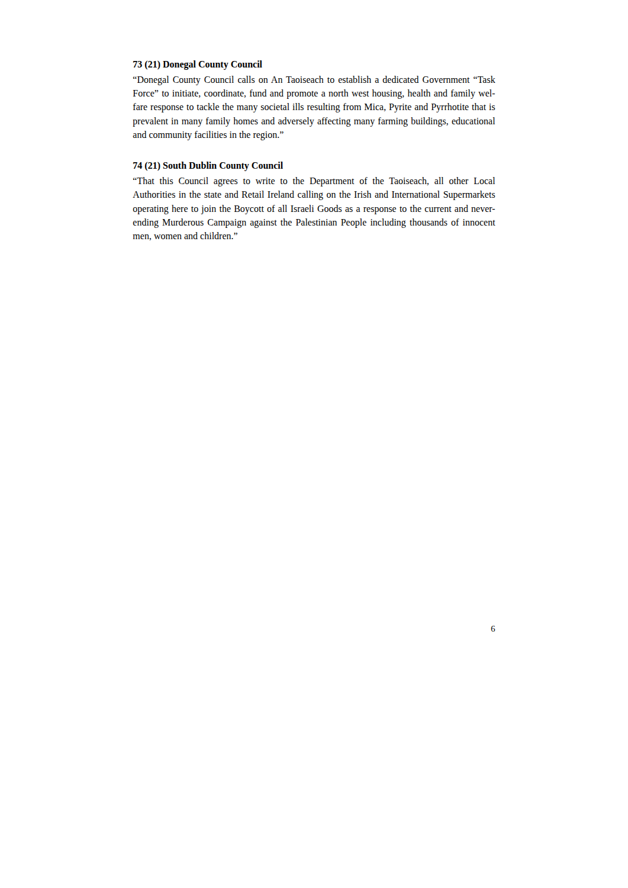73 (21) Donegal County Council
“Donegal County Council calls on An Taoiseach to establish a dedicated Government “Task Force” to initiate, coordinate, fund and promote a north west housing, health and family welfare response to tackle the many societal ills resulting from Mica, Pyrite and Pyrrhotite that is prevalent in many family homes and adversely affecting many farming buildings, educational and community facilities in the region.”
74 (21) South Dublin County Council
“That this Council agrees to write to the Department of the Taoiseach, all other Local Authorities in the state and Retail Ireland calling on the Irish and International Supermarkets operating here to join the Boycott of all Israeli Goods as a response to the current and never-ending Murderous Campaign against the Palestinian People including thousands of innocent men, women and children.”
6